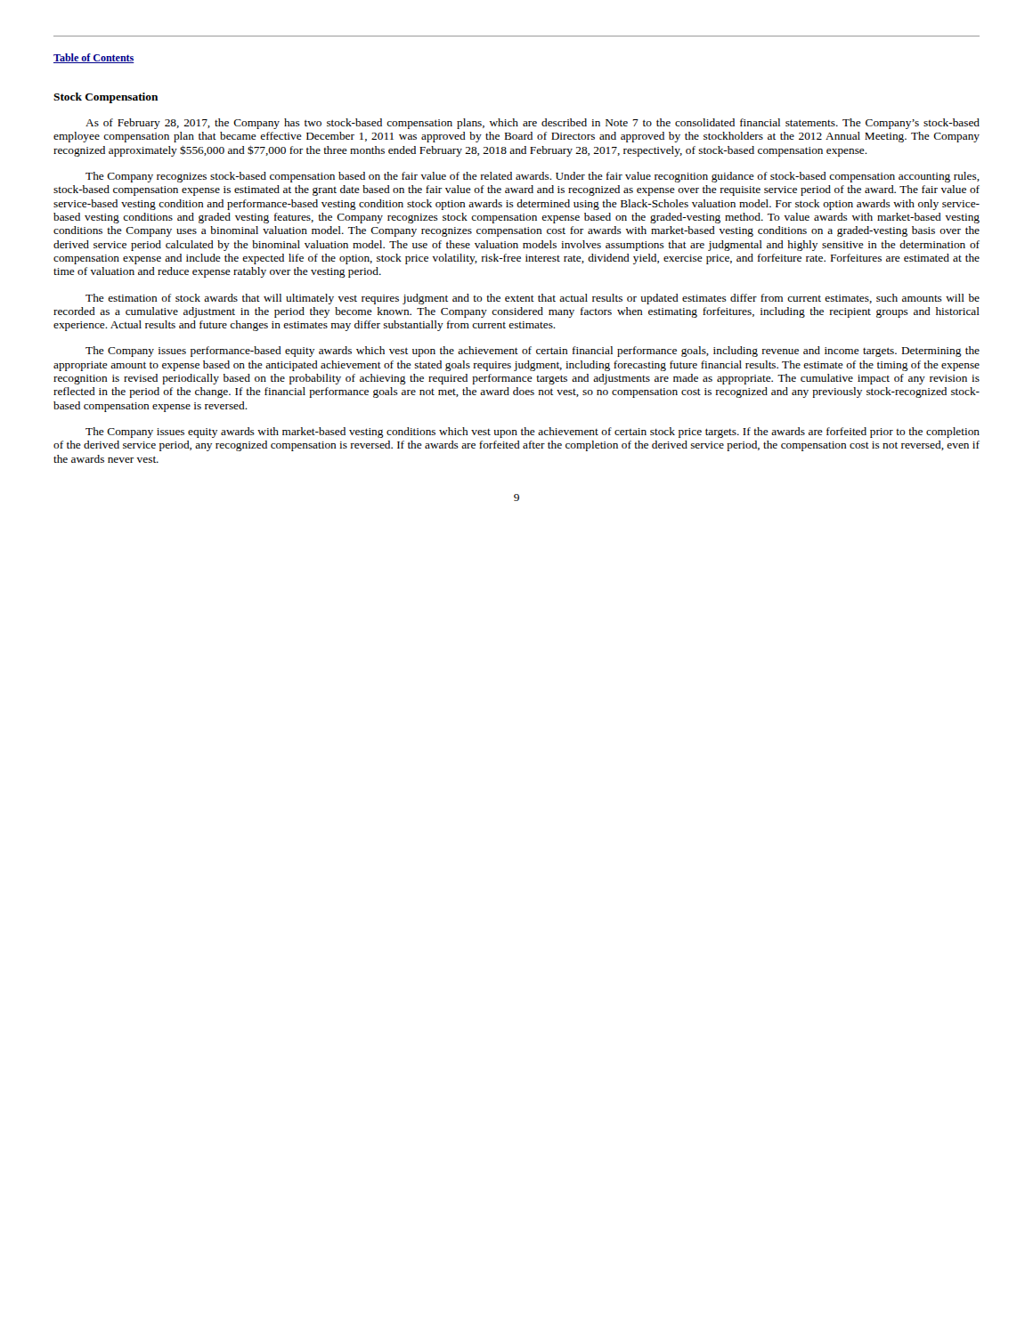Table of Contents
Stock Compensation
As of February 28, 2017, the Company has two stock-based compensation plans, which are described in Note 7 to the consolidated financial statements. The Company’s stock-based employee compensation plan that became effective December 1, 2011 was approved by the Board of Directors and approved by the stockholders at the 2012 Annual Meeting. The Company recognized approximately $556,000 and $77,000 for the three months ended February 28, 2018 and February 28, 2017, respectively, of stock-based compensation expense.
The Company recognizes stock-based compensation based on the fair value of the related awards. Under the fair value recognition guidance of stock-based compensation accounting rules, stock-based compensation expense is estimated at the grant date based on the fair value of the award and is recognized as expense over the requisite service period of the award. The fair value of service-based vesting condition and performance-based vesting condition stock option awards is determined using the Black-Scholes valuation model. For stock option awards with only service-based vesting conditions and graded vesting features, the Company recognizes stock compensation expense based on the graded-vesting method. To value awards with market-based vesting conditions the Company uses a binominal valuation model. The Company recognizes compensation cost for awards with market-based vesting conditions on a graded-vesting basis over the derived service period calculated by the binominal valuation model. The use of these valuation models involves assumptions that are judgmental and highly sensitive in the determination of compensation expense and include the expected life of the option, stock price volatility, risk-free interest rate, dividend yield, exercise price, and forfeiture rate. Forfeitures are estimated at the time of valuation and reduce expense ratably over the vesting period.
The estimation of stock awards that will ultimately vest requires judgment and to the extent that actual results or updated estimates differ from current estimates, such amounts will be recorded as a cumulative adjustment in the period they become known. The Company considered many factors when estimating forfeitures, including the recipient groups and historical experience. Actual results and future changes in estimates may differ substantially from current estimates.
The Company issues performance-based equity awards which vest upon the achievement of certain financial performance goals, including revenue and income targets. Determining the appropriate amount to expense based on the anticipated achievement of the stated goals requires judgment, including forecasting future financial results. The estimate of the timing of the expense recognition is revised periodically based on the probability of achieving the required performance targets and adjustments are made as appropriate. The cumulative impact of any revision is reflected in the period of the change. If the financial performance goals are not met, the award does not vest, so no compensation cost is recognized and any previously stock-recognized stock-based compensation expense is reversed.
The Company issues equity awards with market-based vesting conditions which vest upon the achievement of certain stock price targets. If the awards are forfeited prior to the completion of the derived service period, any recognized compensation is reversed. If the awards are forfeited after the completion of the derived service period, the compensation cost is not reversed, even if the awards never vest.
9